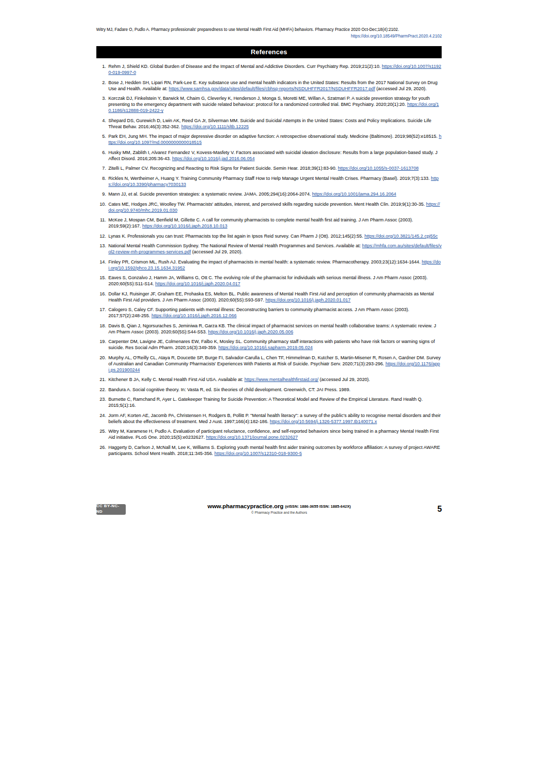Witry MJ, Fadare O, Pudlo A. Pharmacy professionals' preparedness to use Mental Health First Aid (MHFA) behaviors. Pharmacy Practice 2020 Oct-Dec;18(4):2102.
https://doi.org/10.18549/PharmPract.2020.4.2102
References
Rehm J, Shield KD. Global Burden of Disease and the Impact of Mental and Addictive Disorders. Curr Psychiatry Rep. 2019;21(2):10. https://doi.org/10.1007/s11920-019-0997-0
Bose J, Hedden SH, Lipari RN, Park-Lee E. Key substance use and mental health indicators in the United States: Results from the 2017 National Survey on Drug Use and Health. Available at: https://www.samhsa.gov/data/sites/default/files/cbhsq-reports/NSDUHFFR2017/NSDUHFFR2017.pdf (accessed Jul 29, 2020).
Korczak DJ, Finkelstein Y, Barwick M, Chaim G, Cleverley K, Henderson J, Monga S, Moretti ME, Willan A, Szatmari P. A suicide prevention strategy for youth presenting to the emergency department with suicide related behaviour: protocol for a randomized controlled trial. BMC Psychiatry. 2020;20(1):20. https://doi.org/10.1186/s12888-019-2422-y
Shepard DS, Gurewich D, Lwin AK, Reed GA Jr, Silverman MM. Suicide and Suicidal Attempts in the United States: Costs and Policy Implications. Suicide Life Threat Behav. 2016;46(3):352-362. https://doi.org/10.1111/sltb.12225
Park EH, Jung MH. The impact of major depressive disorder on adaptive function: A retrospective observational study. Medicine (Baltimore). 2019;98(52):e18515. https://doi.org/10.1097/md.0000000000018515
Husky MM, Zablith I, Alvarez Fernandez V, Kovess-Masfety V. Factors associated with suicidal ideation disclosure: Results from a large population-based study. J Affect Disord. 2016;205:36-43. https://doi.org/10.1016/j.jad.2016.06.054
Zitelli L, Palmer CV. Recognizing and Reacting to Risk Signs for Patient Suicide. Semin Hear. 2018;39(1):83-90. https://doi.org/10.1055/s-0037-1613708
Rickles N, Wertheimer A, Huang Y. Training Community Pharmacy Staff How to Help Manage Urgent Mental Health Crises. Pharmacy (Basel). 2019;7(3):133. https://doi.org/10.3390/pharmacy7030133
Mann JJ, et al. Suicide prevention strategies: a systematic review. JAMA. 2005;294(16):2064-2074. https://doi.org/10.1001/jama.294.16.2064
Cates ME, Hodges JRC, Woolley TW. Pharmacists' attitudes, interest, and perceived skills regarding suicide prevention. Ment Health Clin. 2019;9(1):30-35. https://doi.org/10.9740/mhc.2019.01.030
McKee J, Mospan CM, Benfield M, Gillette C. A call for community pharmacists to complete mental health first aid training. J Am Pharm Assoc (2003). 2019;59(2):167. https://doi.org/10.1016/j.japh.2018.10.013
Lynas K. Professionals you can trust: Pharmacists top the list again in Ipsos Reid survey. Can Pharm J (Ott). 2012;145(2):55. https://doi.org/10.3821/145.2.cpj55c
National Mental Health Commission Sydney. The National Review of Mental Health Programmes and Services. Available at: https://mhfa.com.au/sites/default/files/vol2-review-mh-programmes-services.pdf (accessed Jul 29, 2020).
Finley PR, Crismon ML, Rush AJ. Evaluating the impact of pharmacists in mental health: a systematic review. Pharmacotherapy. 2003;23(12):1634-1644. https://doi.org/10.1592/phco.23.15.1634.31952
Eaves S, Gonzalvo J, Hamm JA, Williams G, Ott C. The evolving role of the pharmacist for individuals with serious mental illness. J Am Pharm Assoc (2003). 2020;60(5S):S11-S14. https://doi.org/10.1016/j.japh.2020.04.017
Dollar KJ, Ruisinger JF, Graham EE, Prohaska ES, Melton BL. Public awareness of Mental Health First Aid and perception of community pharmacists as Mental Health First Aid providers. J Am Pharm Assoc (2003). 2020;60(5S):S93-S97. https://doi.org/10.1016/j.japh.2020.01.017
Calogero S, Caley CF. Supporting patients with mental illness: Deconstructing barriers to community pharmacist access. J Am Pharm Assoc (2003). 2017;57(2):248-255. https://doi.org/10.1016/j.japh.2016.12.066
Davis B, Qian J, Ngorsuraches S, Jeminiwa R, Garza KB. The clinical impact of pharmacist services on mental health collaborative teams: A systematic review. J Am Pharm Assoc (2003). 2020;60(5S):S44-S53. https://doi.org/10.1016/j.japh.2020.05.006
Carpenter DM, Lavigne JE, Colmenares EW, Falbo K, Mosley SL. Community pharmacy staff interactions with patients who have risk factors or warning signs of suicide. Res Social Adm Pharm. 2020;16(3):349-359. https://doi.org/10.1016/j.sapharm.2019.05.024
Murphy AL, O'Reilly CL, Ataya R, Doucette SP, Burge FI, Salvador-Carulla L, Chen TF, Himmelman D, Kutcher S, Martin-Misener R, Rosen A, Gardner DM. Survey of Australian and Canadian Community Pharmacists' Experiences With Patients at Risk of Suicide. Psychiatr Serv. 2020;71(3):293-296. https://doi.org/10.1176/appi.ps.201900244
Kitchener B JA, Kelly C. Mental Health First Aid USA. Available at: https://www.mentalhealthfirstaid.org/ (accessed Jul 29, 2020).
Bandura A. Social cognitive theory. In: Vasta R, ed. Six theories of child development. Greenwich, CT: JAI Press. 1989.
Burnette C, Ramchand R, Ayer L. Gatekeeper Training for Suicide Prevention: A Theoretical Model and Review of the Empirical Literature. Rand Health Q. 2015;5(1):16.
Jorm AF, Korten AE, Jacomb PA, Christensen H, Rodgers B, Pollitt P. "Mental health literacy": a survey of the public's ability to recognise mental disorders and their beliefs about the effectiveness of treatment. Med J Aust. 1997;166(4):182-186. https://doi.org/10.5694/j.1326-5377.1997.tb140071.x
Witry M, Karamese H, Pudlo A. Evaluation of participant reluctance, confidence, and self-reported behaviors since being trained in a pharmacy Mental Health First Aid initiative. PLoS One. 2020;15(5):e0232627. https://doi.org/10.1371/journal.pone.0232627
Haggerty D, Carlson J, McNall M, Lee K, Williams S. Exploring youth mental health first aider training outcomes by workforce affiliation: A survey of project AWARE participants. School Ment Health. 2018;11:345-356. https://doi.org/10.1007/s12310-018-9300-5
CC BY-NC-ND
www.pharmacypractice.org (eISSN: 1886-3655 ISSN: 1885-642X)
© Pharmacy Practice and the Authors
5